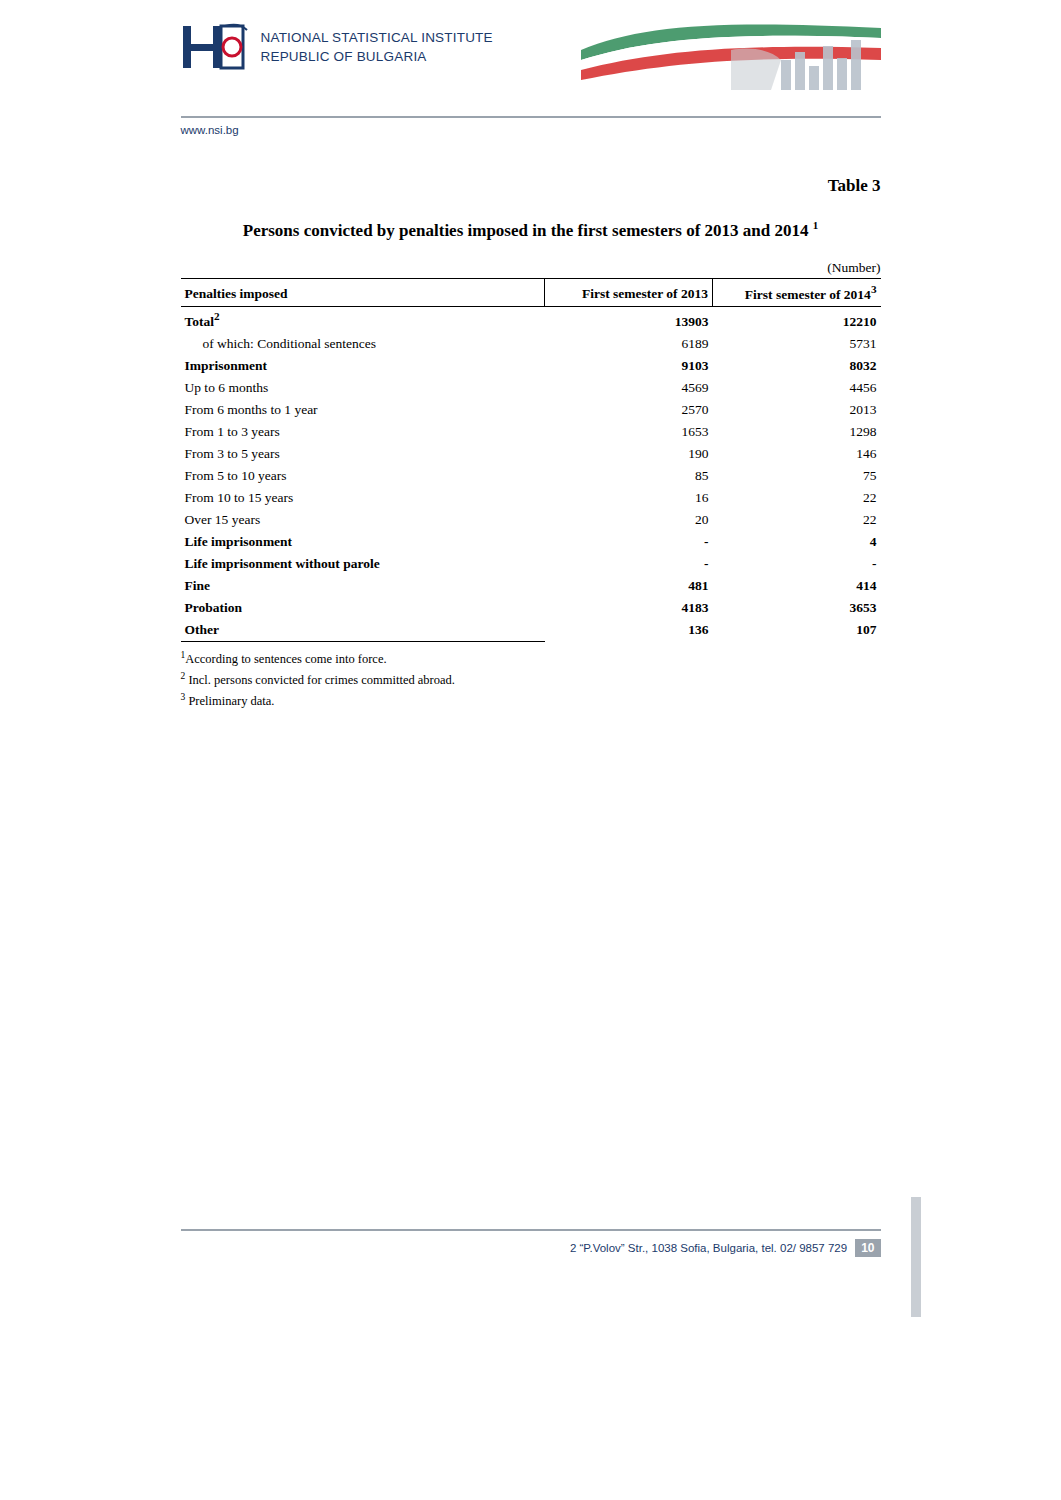NATIONAL STATISTICAL INSTITUTE
REPUBLIC OF BULGARIA
www.nsi.bg
Table 3
Persons convicted by penalties imposed in the first semesters of 2013 and 2014 1
(Number)
| Penalties imposed | First semester of 2013 | First semester of 2014 3 |
| --- | --- | --- |
| Total 2 | 13903 | 12210 |
| of which: Conditional sentences | 6189 | 5731 |
| Imprisonment | 9103 | 8032 |
| Up to 6 months | 4569 | 4456 |
| From 6 months to 1 year | 2570 | 2013 |
| From 1 to 3 years | 1653 | 1298 |
| From 3 to 5 years | 190 | 146 |
| From 5 to 10 years | 85 | 75 |
| From 10 to 15 years | 16 | 22 |
| Over 15 years | 20 | 22 |
| Life imprisonment | - | 4 |
| Life imprisonment without parole | - | - |
| Fine | 481 | 414 |
| Probation | 4183 | 3653 |
| Other | 136 | 107 |
1According to sentences come into force.
2 Incl. persons convicted for crimes committed abroad.
3 Preliminary data.
2 “P.Volov” Str., 1038 Sofia, Bulgaria, tel. 02/ 9857 729 10